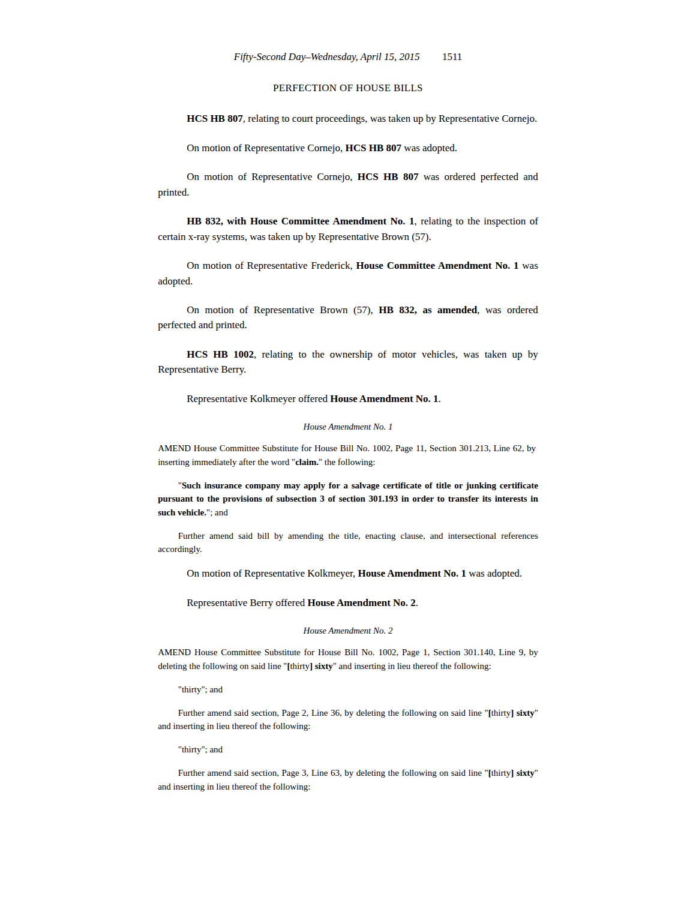Fifty-Second Day–Wednesday, April 15, 2015 1511
PERFECTION OF HOUSE BILLS
HCS HB 807, relating to court proceedings, was taken up by Representative Cornejo.
On motion of Representative Cornejo, HCS HB 807 was adopted.
On motion of Representative Cornejo, HCS HB 807 was ordered perfected and printed.
HB 832, with House Committee Amendment No. 1, relating to the inspection of certain x-ray systems, was taken up by Representative Brown (57).
On motion of Representative Frederick, House Committee Amendment No. 1 was adopted.
On motion of Representative Brown (57), HB 832, as amended, was ordered perfected and printed.
HCS HB 1002, relating to the ownership of motor vehicles, was taken up by Representative Berry.
Representative Kolkmeyer offered House Amendment No. 1.
House Amendment No. 1
AMEND House Committee Substitute for House Bill No. 1002, Page 11, Section 301.213, Line 62, by inserting immediately after the word "claim." the following:
"Such insurance company may apply for a salvage certificate of title or junking certificate pursuant to the provisions of subsection 3 of section 301.193 in order to transfer its interests in such vehicle."; and
Further amend said bill by amending the title, enacting clause, and intersectional references accordingly.
On motion of Representative Kolkmeyer, House Amendment No. 1 was adopted.
Representative Berry offered House Amendment No. 2.
House Amendment No. 2
AMEND House Committee Substitute for House Bill No. 1002, Page 1, Section 301.140, Line 9, by deleting the following on said line "[thirty] sixty" and inserting in lieu thereof the following:
"thirty"; and
Further amend said section, Page 2, Line 36, by deleting the following on said line "[thirty] sixty" and inserting in lieu thereof the following:
"thirty"; and
Further amend said section, Page 3, Line 63, by deleting the following on said line "[thirty] sixty" and inserting in lieu thereof the following: